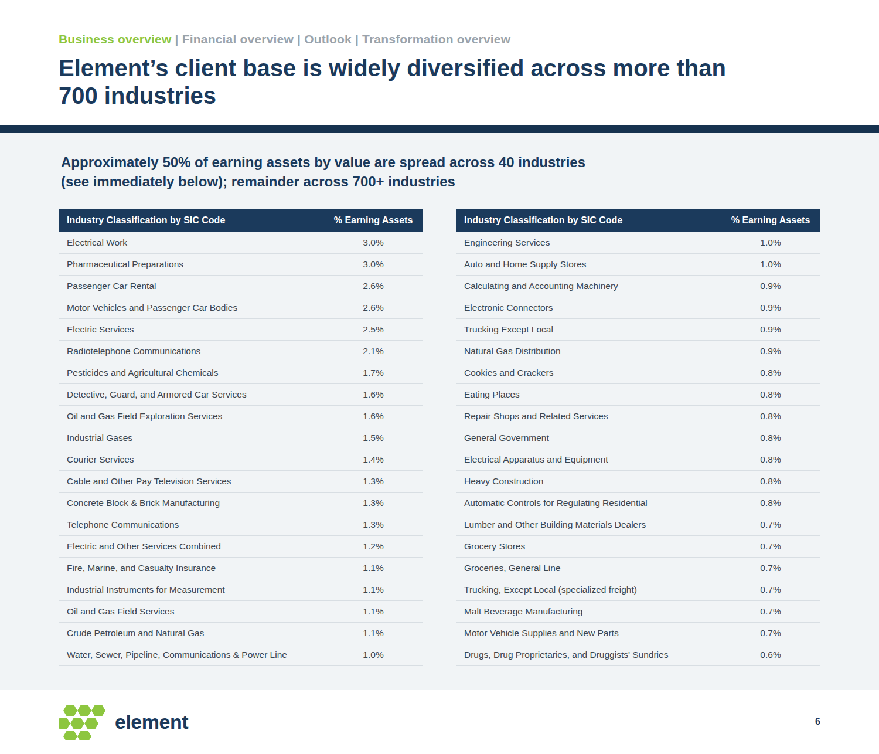Business overview | Financial overview | Outlook | Transformation overview
Element’s client base is widely diversified across more than 700 industries
Approximately 50% of earning assets by value are spread across 40 industries
(see immediately below); remainder across 700+ industries
| Industry Classification by SIC Code | % Earning Assets |
| --- | --- |
| Electrical Work | 3.0% |
| Pharmaceutical Preparations | 3.0% |
| Passenger Car Rental | 2.6% |
| Motor Vehicles and Passenger Car Bodies | 2.6% |
| Electric Services | 2.5% |
| Radiotelephone Communications | 2.1% |
| Pesticides and Agricultural Chemicals | 1.7% |
| Detective, Guard, and Armored Car Services | 1.6% |
| Oil and Gas Field Exploration Services | 1.6% |
| Industrial Gases | 1.5% |
| Courier Services | 1.4% |
| Cable and Other Pay Television Services | 1.3% |
| Concrete Block & Brick Manufacturing | 1.3% |
| Telephone Communications | 1.3% |
| Electric and Other Services Combined | 1.2% |
| Fire, Marine, and Casualty Insurance | 1.1% |
| Industrial Instruments for Measurement | 1.1% |
| Oil and Gas Field Services | 1.1% |
| Crude Petroleum and Natural Gas | 1.1% |
| Water, Sewer, Pipeline, Communications & Power Line | 1.0% |
| Industry Classification by SIC Code | % Earning Assets |
| --- | --- |
| Engineering Services | 1.0% |
| Auto and Home Supply Stores | 1.0% |
| Calculating and Accounting Machinery | 0.9% |
| Electronic Connectors | 0.9% |
| Trucking Except Local | 0.9% |
| Natural Gas Distribution | 0.9% |
| Cookies and Crackers | 0.8% |
| Eating Places | 0.8% |
| Repair Shops and Related Services | 0.8% |
| General Government | 0.8% |
| Electrical Apparatus and Equipment | 0.8% |
| Heavy Construction | 0.8% |
| Automatic Controls for Regulating Residential | 0.8% |
| Lumber and Other Building Materials Dealers | 0.7% |
| Grocery Stores | 0.7% |
| Groceries, General Line | 0.7% |
| Trucking, Except Local (specialized freight) | 0.7% |
| Malt Beverage Manufacturing | 0.7% |
| Motor Vehicle Supplies and New Parts | 0.7% |
| Drugs, Drug Proprietaries, and Druggists' Sundries | 0.6% |
element
6